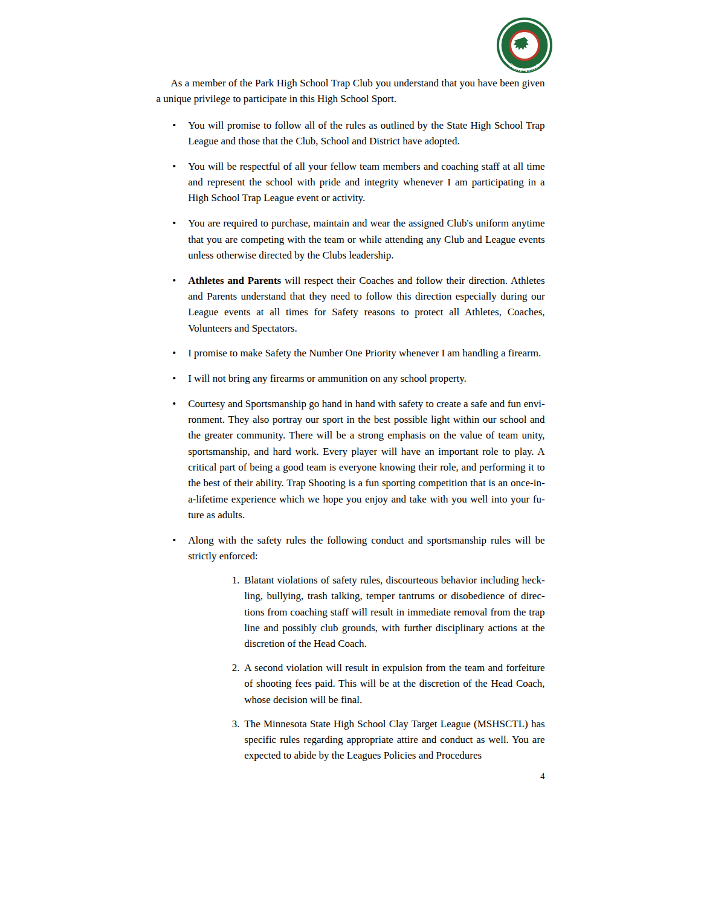PARK HIGH SCHOOL TRAP TEAM
As a member of the Park High School Trap Club you understand that you have been given a unique privilege to participate in this High School Sport.
You will promise to follow all of the rules as outlined by the State High School Trap League and those that the Club, School and District have adopted.
You will be respectful of all your fellow team members and coaching staff at all time and represent the school with pride and integrity whenever I am participating in a High School Trap League event or activity.
You are required to purchase, maintain and wear the assigned Club's uniform anytime that you are competing with the team or while attending any Club and League events unless otherwise directed by the Clubs leadership.
Athletes and Parents will respect their Coaches and follow their direction. Athletes and Parents understand that they need to follow this direction especially during our League events at all times for Safety reasons to protect all Athletes, Coaches, Volunteers and Spectators.
I promise to make Safety the Number One Priority whenever I am handling a firearm.
I will not bring any firearms or ammunition on any school property.
Courtesy and Sportsmanship go hand in hand with safety to create a safe and fun environment. They also portray our sport in the best possible light within our school and the greater community. There will be a strong emphasis on the value of team unity, sportsmanship, and hard work. Every player will have an important role to play. A critical part of being a good team is everyone knowing their role, and performing it to the best of their ability. Trap Shooting is a fun sporting competition that is an once-in-a-lifetime experience which we hope you enjoy and take with you well into your future as adults.
Along with the safety rules the following conduct and sportsmanship rules will be strictly enforced:
Blatant violations of safety rules, discourteous behavior including heckling, bullying, trash talking, temper tantrums or disobedience of directions from coaching staff will result in immediate removal from the trap line and possibly club grounds, with further disciplinary actions at the discretion of the Head Coach.
A second violation will result in expulsion from the team and forfeiture of shooting fees paid. This will be at the discretion of the Head Coach, whose decision will be final.
The Minnesota State High School Clay Target League (MSHSCTL) has specific rules regarding appropriate attire and conduct as well. You are expected to abide by the Leagues Policies and Procedures
4